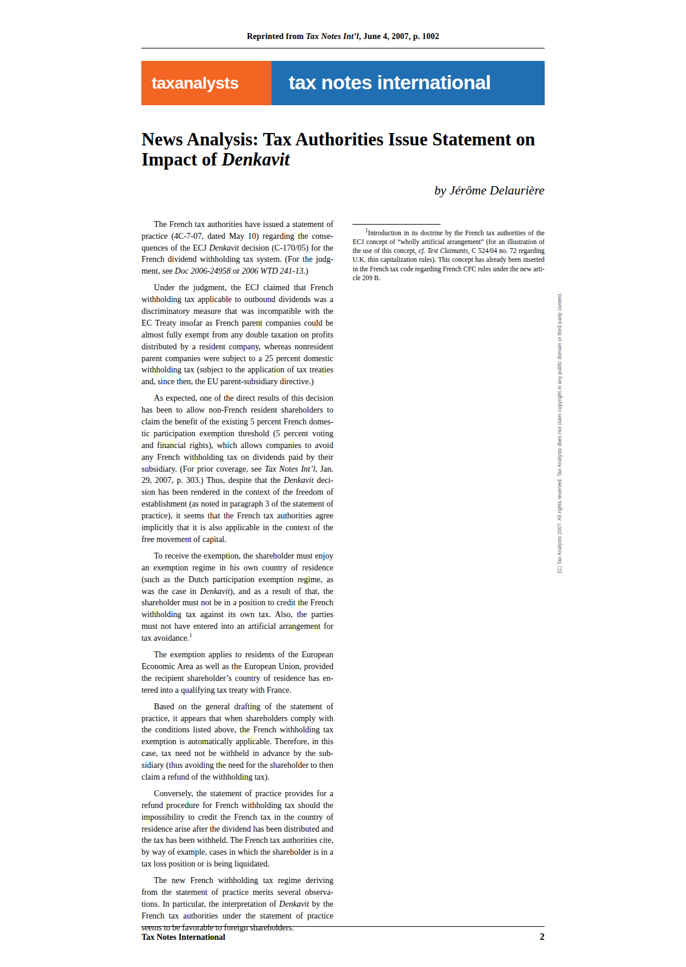(C) Tax Analysts 2007. All rights reserved. Tax Analysts does not claim copyright in any public domain or third party content.
Reprinted from Tax Notes Int’l, June 4, 2007, p. 1002
tax analysts
tax notes international
News Analysis: Tax Authorities Issue Statement on Impact of Denkavit
by Jérôme Delaurière
The French tax authorities have issued a statement of practice (4C-7-07, dated May 10) regarding the consequences of the ECJ Denkavit decision (C-170/05) for the French dividend withholding tax system. (For the judgment, see Doc 2006-24958 or 2006 WTD 241-13.)
Under the judgment, the ECJ claimed that French withholding tax applicable to outbound dividends was a discriminatory measure that was incompatible with the EC Treaty insofar as French parent companies could be almost fully exempt from any double taxation on profits distributed by a resident company, whereas nonresident parent companies were subject to a 25 percent domestic withholding tax (subject to the application of tax treaties and, since then, the EU parent-subsidiary directive.)
As expected, one of the direct results of this decision has been to allow non-French resident shareholders to claim the benefit of the existing 5 percent French domestic participation exemption threshold (5 percent voting and financial rights), which allows companies to avoid any French withholding tax on dividends paid by their subsidiary. (For prior coverage, see Tax Notes Int’l, Jan. 29, 2007, p. 303.) Thus, despite that the Denkavit decision has been rendered in the context of the freedom of establishment (as noted in paragraph 3 of the statement of practice), it seems that the French tax authorities agree implicitly that it is also applicable in the context of the free movement of capital.
To receive the exemption, the shareholder must enjoy an exemption regime in his own country of residence (such as the Dutch participation exemption regime, as was the case in Denkavit), and as a result of that, the shareholder must not be in a position to credit the French withholding tax against its own tax. Also, the parties must not have entered into an artificial arrangement for tax avoidance.1
The exemption applies to residents of the European Economic Area as well as the European Union, provided the recipient shareholder’s country of residence has entered into a qualifying tax treaty with France.
Based on the general drafting of the statement of practice, it appears that when shareholders comply with the conditions listed above, the French withholding tax exemption is automatically applicable. Therefore, in this case, tax need not be withheld in advance by the subsidiary (thus avoiding the need for the shareholder to then claim a refund of the withholding tax).
Conversely, the statement of practice provides for a refund procedure for French withholding tax should the impossibility to credit the French tax in the country of residence arise after the dividend has been distributed and the tax has been withheld. The French tax authorities cite, by way of example, cases in which the shareholder is in a tax loss position or is being liquidated.
The new French withholding tax regime deriving from the statement of practice merits several observations. In particular, the interpretation of Denkavit by the French tax authorities under the statement of practice seems to be favorable to foreign shareholders.
1Introduction in its doctrine by the French tax authorities of the ECJ concept of “wholly artificial arrangement” (for an illustration of the use of this concept, cf. Test Claimants, C 524/04 no. 72 regarding U.K. thin capitalization rules). This concept has already been inserted in the French tax code regarding French CFC rules under the new article 209 B.
Tax Notes International 2